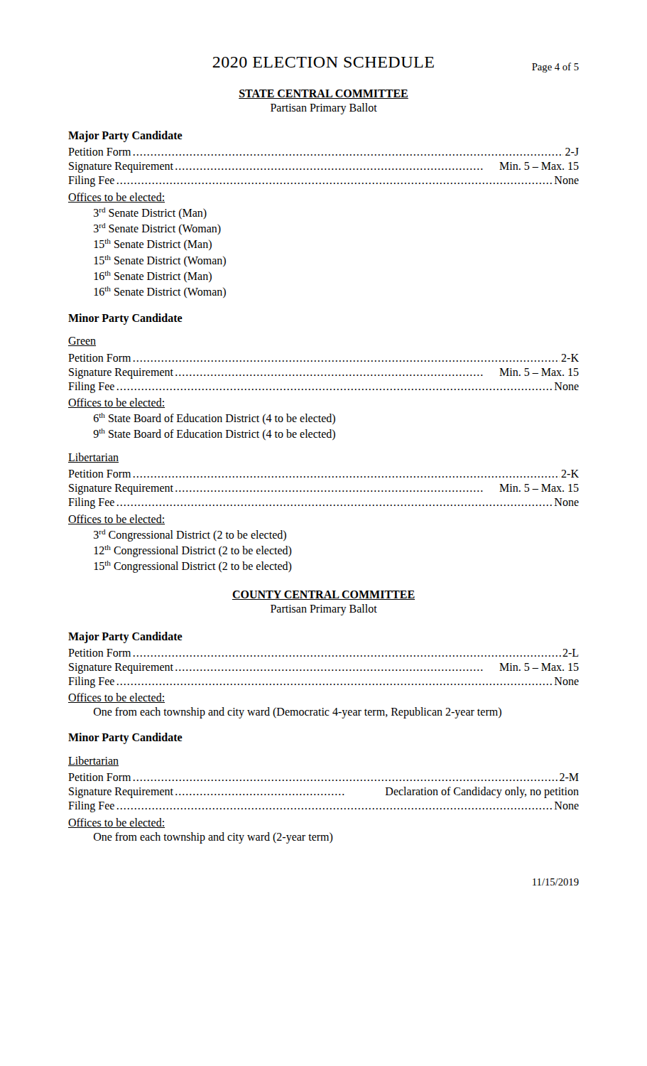2020 ELECTION SCHEDULE
Page 4 of 5
STATE CENTRAL COMMITTEE
Partisan Primary Ballot
Major Party Candidate
Petition Form .................................................................................................................................. 2-J
Signature Requirement ....................................................................................... Min. 5 – Max. 15
Filing Fee ............................................................................................................................. None
Offices to be elected:
3rd Senate District (Man)
3rd Senate District (Woman)
15th Senate District (Man)
15th Senate District (Woman)
16th Senate District (Man)
16th Senate District (Woman)
Minor Party Candidate
Green
Petition Form .................................................................................................................................. 2-K
Signature Requirement ....................................................................................... Min. 5 – Max. 15
Filing Fee ............................................................................................................................. None
Offices to be elected:
6th State Board of Education District (4 to be elected)
9th State Board of Education District (4 to be elected)
Libertarian
Petition Form .................................................................................................................................. 2-K
Signature Requirement ....................................................................................... Min. 5 – Max. 15
Filing Fee ............................................................................................................................. None
Offices to be elected:
3rd Congressional District (2 to be elected)
12th Congressional District (2 to be elected)
15th Congressional District (2 to be elected)
COUNTY CENTRAL COMMITTEE
Partisan Primary Ballot
Major Party Candidate
Petition Form ..................................................................................................................................... 2-L
Signature Requirement ....................................................................................... Min. 5 – Max. 15
Filing Fee ............................................................................................................................. None
Offices to be elected:
One from each township and city ward (Democratic 4-year term, Republican 2-year term)
Minor Party Candidate
Libertarian
Petition Form ................................................................................................................................. 2-M
Signature Requirement ................................................ Declaration of Candidacy only, no petition
Filing Fee ............................................................................................................................. None
Offices to be elected:
One from each township and city ward (2-year term)
11/15/2019